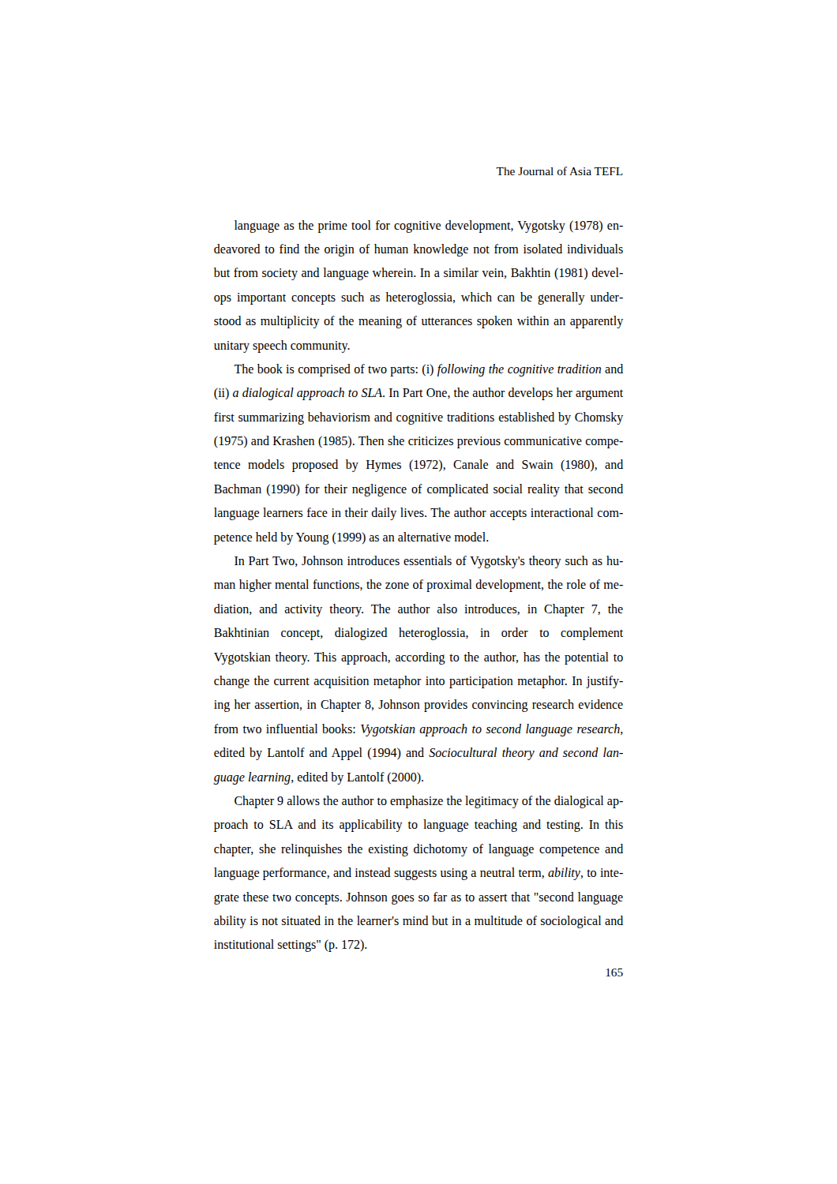The Journal of Asia TEFL
language as the prime tool for cognitive development, Vygotsky (1978) endeavored to find the origin of human knowledge not from isolated individuals but from society and language wherein. In a similar vein, Bakhtin (1981) develops important concepts such as heteroglossia, which can be generally understood as multiplicity of the meaning of utterances spoken within an apparently unitary speech community.
The book is comprised of two parts: (i) following the cognitive tradition and (ii) a dialogical approach to SLA. In Part One, the author develops her argument first summarizing behaviorism and cognitive traditions established by Chomsky (1975) and Krashen (1985). Then she criticizes previous communicative competence models proposed by Hymes (1972), Canale and Swain (1980), and Bachman (1990) for their negligence of complicated social reality that second language learners face in their daily lives. The author accepts interactional competence held by Young (1999) as an alternative model.
In Part Two, Johnson introduces essentials of Vygotsky's theory such as human higher mental functions, the zone of proximal development, the role of mediation, and activity theory. The author also introduces, in Chapter 7, the Bakhtinian concept, dialogized heteroglossia, in order to complement Vygotskian theory. This approach, according to the author, has the potential to change the current acquisition metaphor into participation metaphor. In justifying her assertion, in Chapter 8, Johnson provides convincing research evidence from two influential books: Vygotskian approach to second language research, edited by Lantolf and Appel (1994) and Sociocultural theory and second language learning, edited by Lantolf (2000).
Chapter 9 allows the author to emphasize the legitimacy of the dialogical approach to SLA and its applicability to language teaching and testing. In this chapter, she relinquishes the existing dichotomy of language competence and language performance, and instead suggests using a neutral term, ability, to integrate these two concepts. Johnson goes so far as to assert that "second language ability is not situated in the learner's mind but in a multitude of sociological and institutional settings" (p. 172).
165